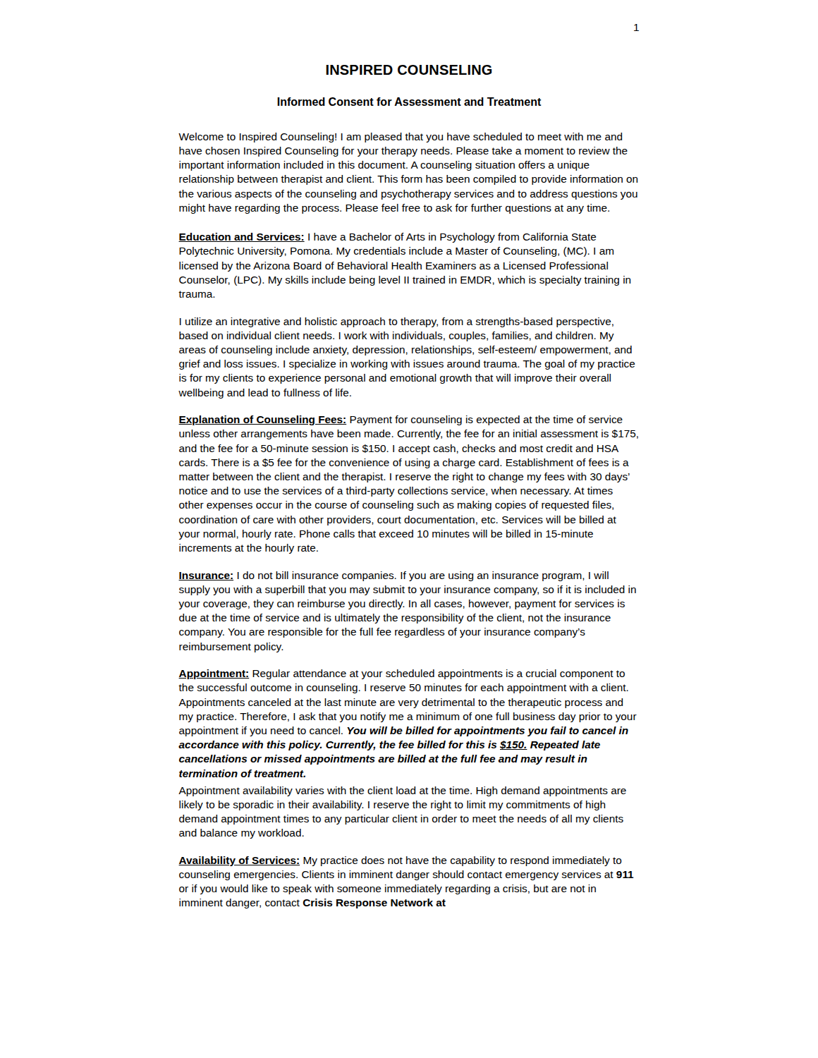1
INSPIRED COUNSELING
Informed Consent for Assessment and Treatment
Welcome to Inspired Counseling! I am pleased that you have scheduled to meet with me and have chosen Inspired Counseling for your therapy needs. Please take a moment to review the important information included in this document. A counseling situation offers a unique relationship between therapist and client. This form has been compiled to provide information on the various aspects of the counseling and psychotherapy services and to address questions you might have regarding the process. Please feel free to ask for further questions at any time.
Education and Services: I have a Bachelor of Arts in Psychology from California State Polytechnic University, Pomona. My credentials include a Master of Counseling, (MC). I am licensed by the Arizona Board of Behavioral Health Examiners as a Licensed Professional Counselor, (LPC). My skills include being level II trained in EMDR, which is specialty training in trauma.
I utilize an integrative and holistic approach to therapy, from a strengths-based perspective, based on individual client needs. I work with individuals, couples, families, and children. My areas of counseling include anxiety, depression, relationships, self-esteem/ empowerment, and grief and loss issues. I specialize in working with issues around trauma. The goal of my practice is for my clients to experience personal and emotional growth that will improve their overall wellbeing and lead to fullness of life.
Explanation of Counseling Fees: Payment for counseling is expected at the time of service unless other arrangements have been made. Currently, the fee for an initial assessment is $175, and the fee for a 50-minute session is $150. I accept cash, checks and most credit and HSA cards. There is a $5 fee for the convenience of using a charge card. Establishment of fees is a matter between the client and the therapist. I reserve the right to change my fees with 30 days’ notice and to use the services of a third-party collections service, when necessary. At times other expenses occur in the course of counseling such as making copies of requested files, coordination of care with other providers, court documentation, etc. Services will be billed at your normal, hourly rate. Phone calls that exceed 10 minutes will be billed in 15-minute increments at the hourly rate.
Insurance: I do not bill insurance companies. If you are using an insurance program, I will supply you with a superbill that you may submit to your insurance company, so if it is included in your coverage, they can reimburse you directly. In all cases, however, payment for services is due at the time of service and is ultimately the responsibility of the client, not the insurance company. You are responsible for the full fee regardless of your insurance company’s reimbursement policy.
Appointment: Regular attendance at your scheduled appointments is a crucial component to the successful outcome in counseling. I reserve 50 minutes for each appointment with a client. Appointments canceled at the last minute are very detrimental to the therapeutic process and my practice. Therefore, I ask that you notify me a minimum of one full business day prior to your appointment if you need to cancel. You will be billed for appointments you fail to cancel in accordance with this policy. Currently, the fee billed for this is $150. Repeated late cancellations or missed appointments are billed at the full fee and may result in termination of treatment.
Appointment availability varies with the client load at the time. High demand appointments are likely to be sporadic in their availability. I reserve the right to limit my commitments of high demand appointment times to any particular client in order to meet the needs of all my clients and balance my workload.
Availability of Services: My practice does not have the capability to respond immediately to counseling emergencies. Clients in imminent danger should contact emergency services at 911 or if you would like to speak with someone immediately regarding a crisis, but are not in imminent danger, contact Crisis Response Network at